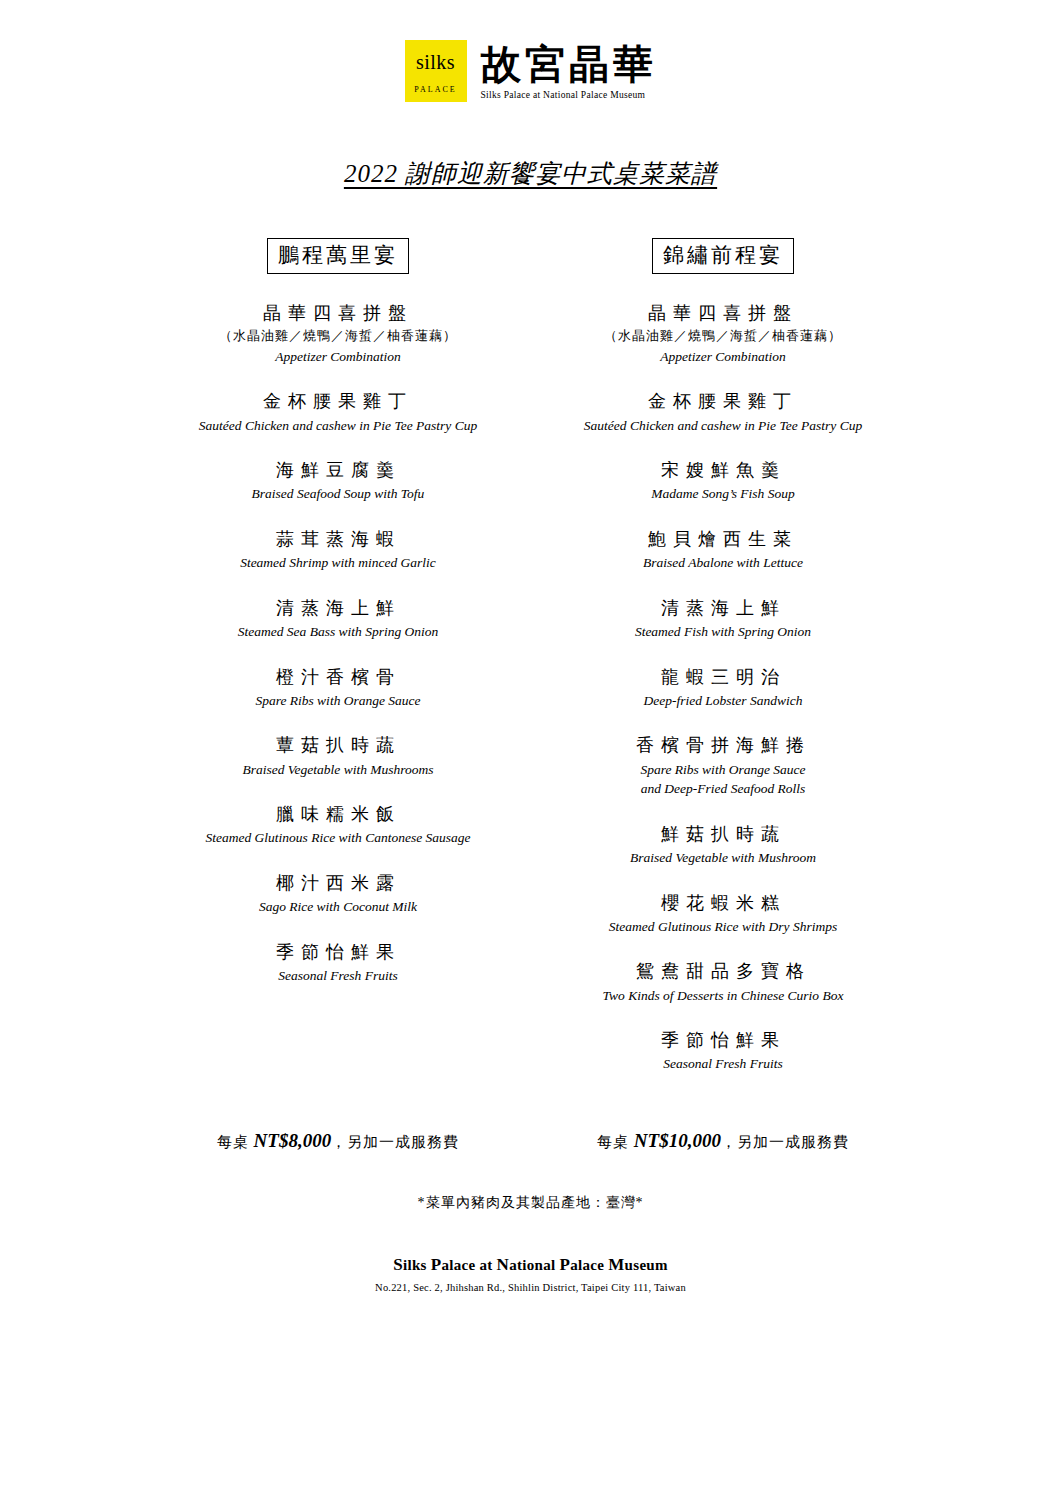silks PALACE
故宮晶華
Silks Palace at National Palace Museum
2022 謝師迎新饗宴中式桌菜菜譜
鵬程萬里宴
晶華四喜拼盤
（水晶油雞／燒鴨／海蜇／柚香蓮藕）
Appetizer Combination
金杯腰果雞丁
Sautéed Chicken and cashew in Pie Tee Pastry Cup
海鮮豆腐羹
Braised Seafood Soup with Tofu
蒜茸蒸海蝦
Steamed Shrimp with minced Garlic
清蒸海上鮮
Steamed Sea Bass with Spring Onion
橙汁香檳骨
Spare Ribs with Orange Sauce
蕈菇扒時蔬
Braised Vegetable with Mushrooms
臘味糯米飯
Steamed Glutinous Rice with Cantonese Sausage
椰汁西米露
Sago Rice with Coconut Milk
季節怡鮮果
Seasonal Fresh Fruits
每桌 NT$8,000，另加一成服務費
錦繡前程宴
晶華四喜拼盤
（水晶油雞／燒鴨／海蜇／柚香蓮藕）
Appetizer Combination
金杯腰果雞丁
Sautéed Chicken and cashew in Pie Tee Pastry Cup
宋嫂鮮魚羹
Madame Song’s Fish Soup
鮑貝燴西生菜
Braised Abalone with Lettuce
清蒸海上鮮
Steamed Fish with Spring Onion
龍蝦三明治
Deep-fried Lobster Sandwich
香檳骨拼海鮮捲
Spare Ribs with Orange Sauce
and Deep-Fried Seafood Rolls
鮮菇扒時蔬
Braised Vegetable with Mushroom
櫻花蝦米糕
Steamed Glutinous Rice with Dry Shrimps
鴛鴦甜品多寶格
Two Kinds of Desserts in Chinese Curio Box
季節怡鮮果
Seasonal Fresh Fruits
每桌 NT$10,000，另加一成服務費
*菜單內豬肉及其製品產地：臺灣*
Silks Palace at National Palace Museum
No.221, Sec. 2, Jhihshan Rd., Shihlin District, Taipei City 111, Taiwan